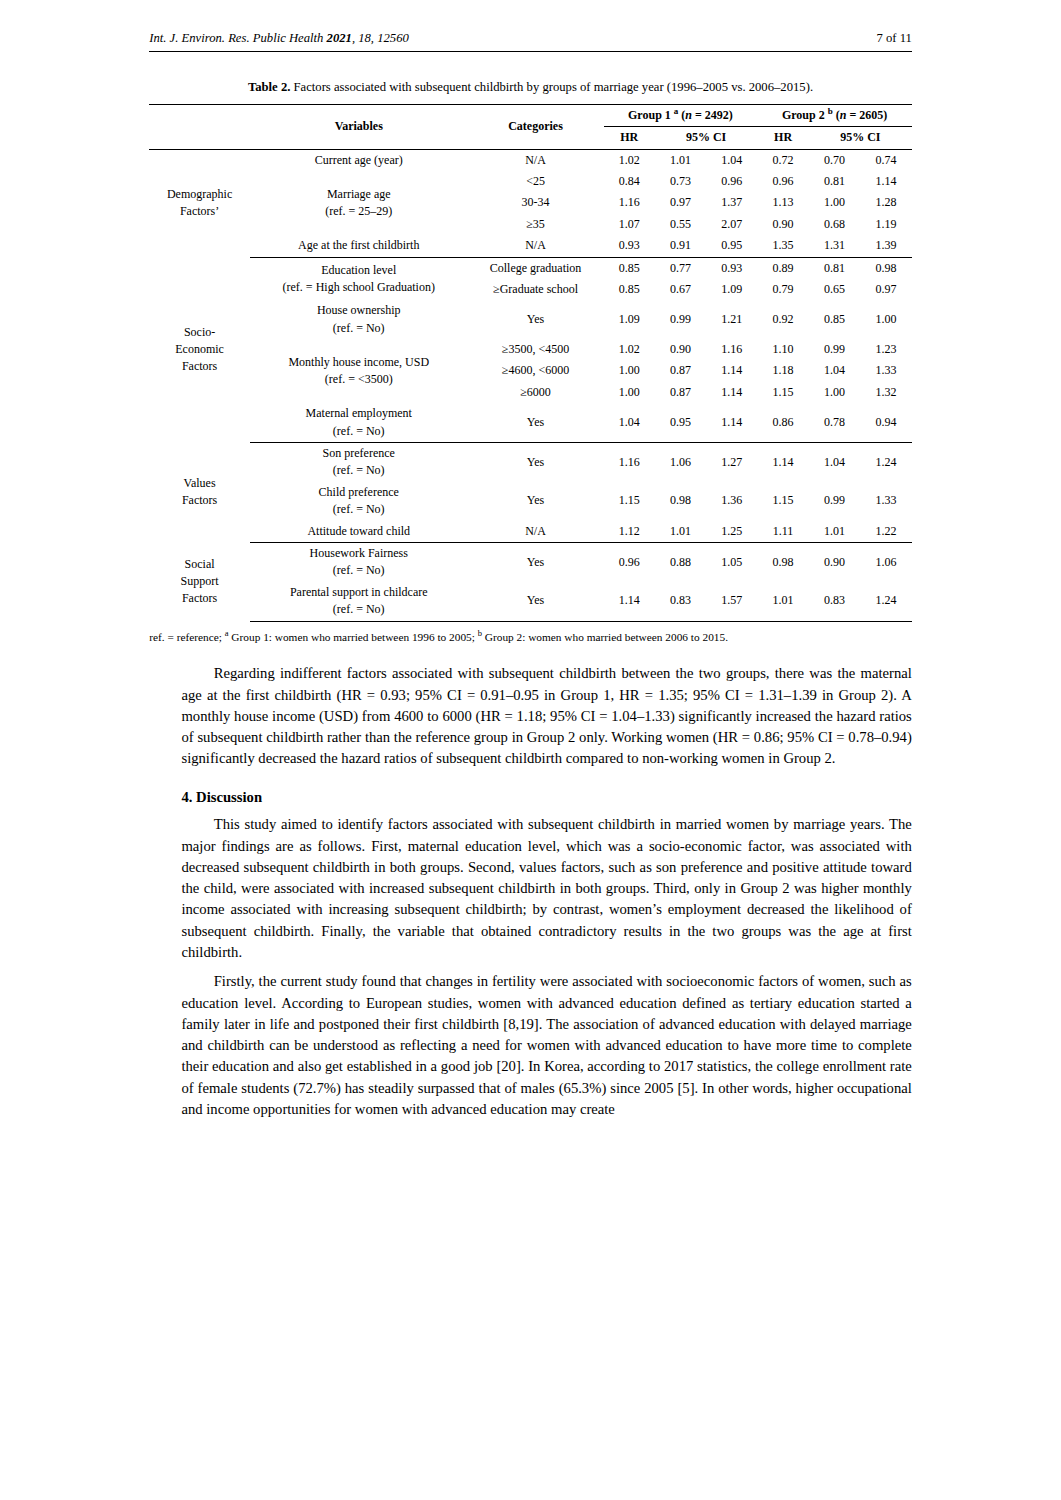Int. J. Environ. Res. Public Health 2021, 18, 12560 7 of 11
Table 2. Factors associated with subsequent childbirth by groups of marriage year (1996–2005 vs. 2006–2015).
| | Variables | Categories | Group 1 a ( n = 2492) | Group 2 b ( n = 2605) |
| --- | --- | --- | --- | --- |
| HR | 95% CI | HR | 95% CI |
| Demographic Factors’ | Current age (year) | N/A | 1.02 | 1.01 | 1.04 | 0.72 | 0.70 | 0.74 |
| Marriage age (ref. = 25–29) | <25 | 0.84 | 0.73 | 0.96 | 0.96 | 0.81 | 1.14 |
| 30-34 | 1.16 | 0.97 | 1.37 | 1.13 | 1.00 | 1.28 |
| ≥35 | 1.07 | 0.55 | 2.07 | 0.90 | 0.68 | 1.19 |
| Age at the first childbirth | N/A | 0.93 | 0.91 | 0.95 | 1.35 | 1.31 | 1.39 |
| Socio- Economic Factors | Education level (ref. = High school Graduation) | College graduation | 0.85 | 0.77 | 0.93 | 0.89 | 0.81 | 0.98 |
| ≥Graduate school | 0.85 | 0.67 | 1.09 | 0.79 | 0.65 | 0.97 |
| House ownership (ref. = No) | Yes | 1.09 | 0.99 | 1.21 | 0.92 | 0.85 | 1.00 |
| Monthly house income, USD (ref. = <3500) | ≥3500, <4500 | 1.02 | 0.90 | 1.16 | 1.10 | 0.99 | 1.23 |
| ≥4600, <6000 | 1.00 | 0.87 | 1.14 | 1.18 | 1.04 | 1.33 |
| ≥6000 | 1.00 | 0.87 | 1.14 | 1.15 | 1.00 | 1.32 |
| Maternal employment (ref. = No) | Yes | 1.04 | 0.95 | 1.14 | 0.86 | 0.78 | 0.94 |
| Values Factors | Son preference (ref. = No) | Yes | 1.16 | 1.06 | 1.27 | 1.14 | 1.04 | 1.24 |
| Child preference (ref. = No) | Yes | 1.15 | 0.98 | 1.36 | 1.15 | 0.99 | 1.33 |
| Attitude toward child | N/A | 1.12 | 1.01 | 1.25 | 1.11 | 1.01 | 1.22 |
| Social Support Factors | Housework Fairness (ref. = No) | Yes | 0.96 | 0.88 | 1.05 | 0.98 | 0.90 | 1.06 |
| Parental support in childcare (ref. = No) | Yes | 1.14 | 0.83 | 1.57 | 1.01 | 0.83 | 1.24 |
ref. = reference; a Group 1: women who married between 1996 to 2005; b Group 2: women who married between 2006 to 2015.
Regarding indifferent factors associated with subsequent childbirth between the two groups, there was the maternal age at the first childbirth (HR = 0.93; 95% CI = 0.91–0.95 in Group 1, HR = 1.35; 95% CI = 1.31–1.39 in Group 2). A monthly house income (USD) from 4600 to 6000 (HR = 1.18; 95% CI = 1.04–1.33) significantly increased the hazard ratios of subsequent childbirth rather than the reference group in Group 2 only. Working women (HR = 0.86; 95% CI = 0.78–0.94) significantly decreased the hazard ratios of subsequent childbirth compared to non-working women in Group 2.
4. Discussion
This study aimed to identify factors associated with subsequent childbirth in married women by marriage years. The major findings are as follows. First, maternal education level, which was a socio-economic factor, was associated with decreased subsequent childbirth in both groups. Second, values factors, such as son preference and positive attitude toward the child, were associated with increased subsequent childbirth in both groups. Third, only in Group 2 was higher monthly income associated with increasing subsequent childbirth; by contrast, women’s employment decreased the likelihood of subsequent childbirth. Finally, the variable that obtained contradictory results in the two groups was the age at first childbirth.
Firstly, the current study found that changes in fertility were associated with socioeconomic factors of women, such as education level. According to European studies, women with advanced education defined as tertiary education started a family later in life and postponed their first childbirth [8,19]. The association of advanced education with delayed marriage and childbirth can be understood as reflecting a need for women with advanced education to have more time to complete their education and also get established in a good job [20]. In Korea, according to 2017 statistics, the college enrollment rate of female students (72.7%) has steadily surpassed that of males (65.3%) since 2005 [5]. In other words, higher occupational and income opportunities for women with advanced education may create